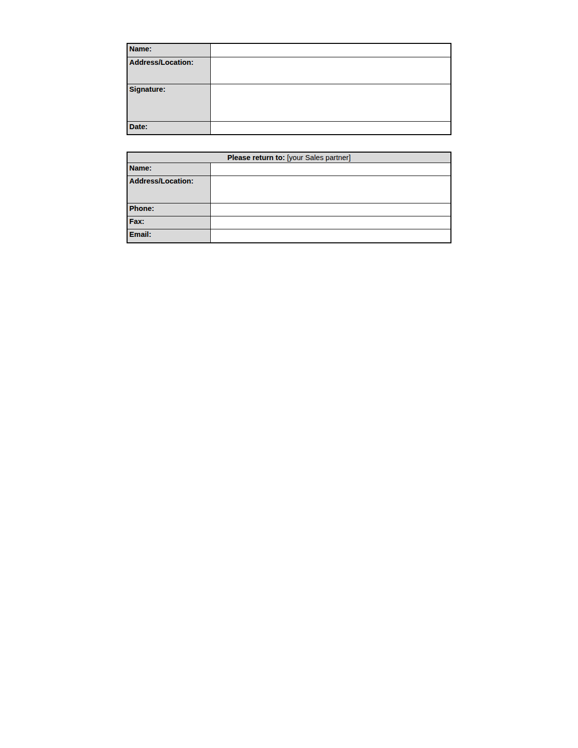| Name: | |
| Address/Location: | |
| Signature: | |
| Date: | |
| Please return to: [your Sales partner] |
| Name: | |
| Address/Location: | |
| Phone: | |
| Fax: | |
| Email: | |